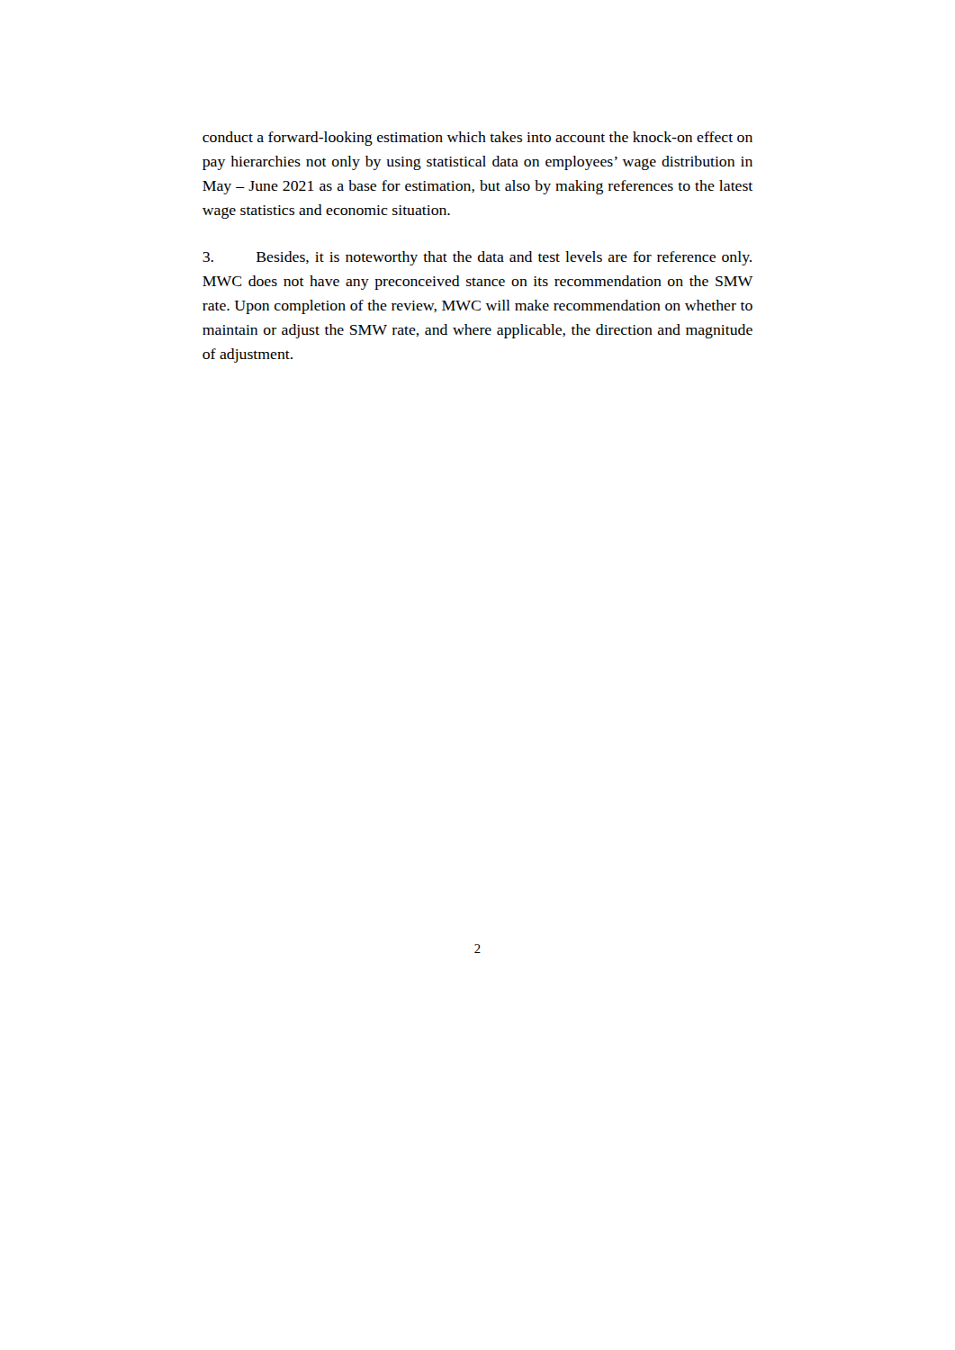conduct a forward-looking estimation which takes into account the knock-on effect on pay hierarchies not only by using statistical data on employees’ wage distribution in May – June 2021 as a base for estimation, but also by making references to the latest wage statistics and economic situation.
3. Besides, it is noteworthy that the data and test levels are for reference only. MWC does not have any preconceived stance on its recommendation on the SMW rate. Upon completion of the review, MWC will make recommendation on whether to maintain or adjust the SMW rate, and where applicable, the direction and magnitude of adjustment.
2